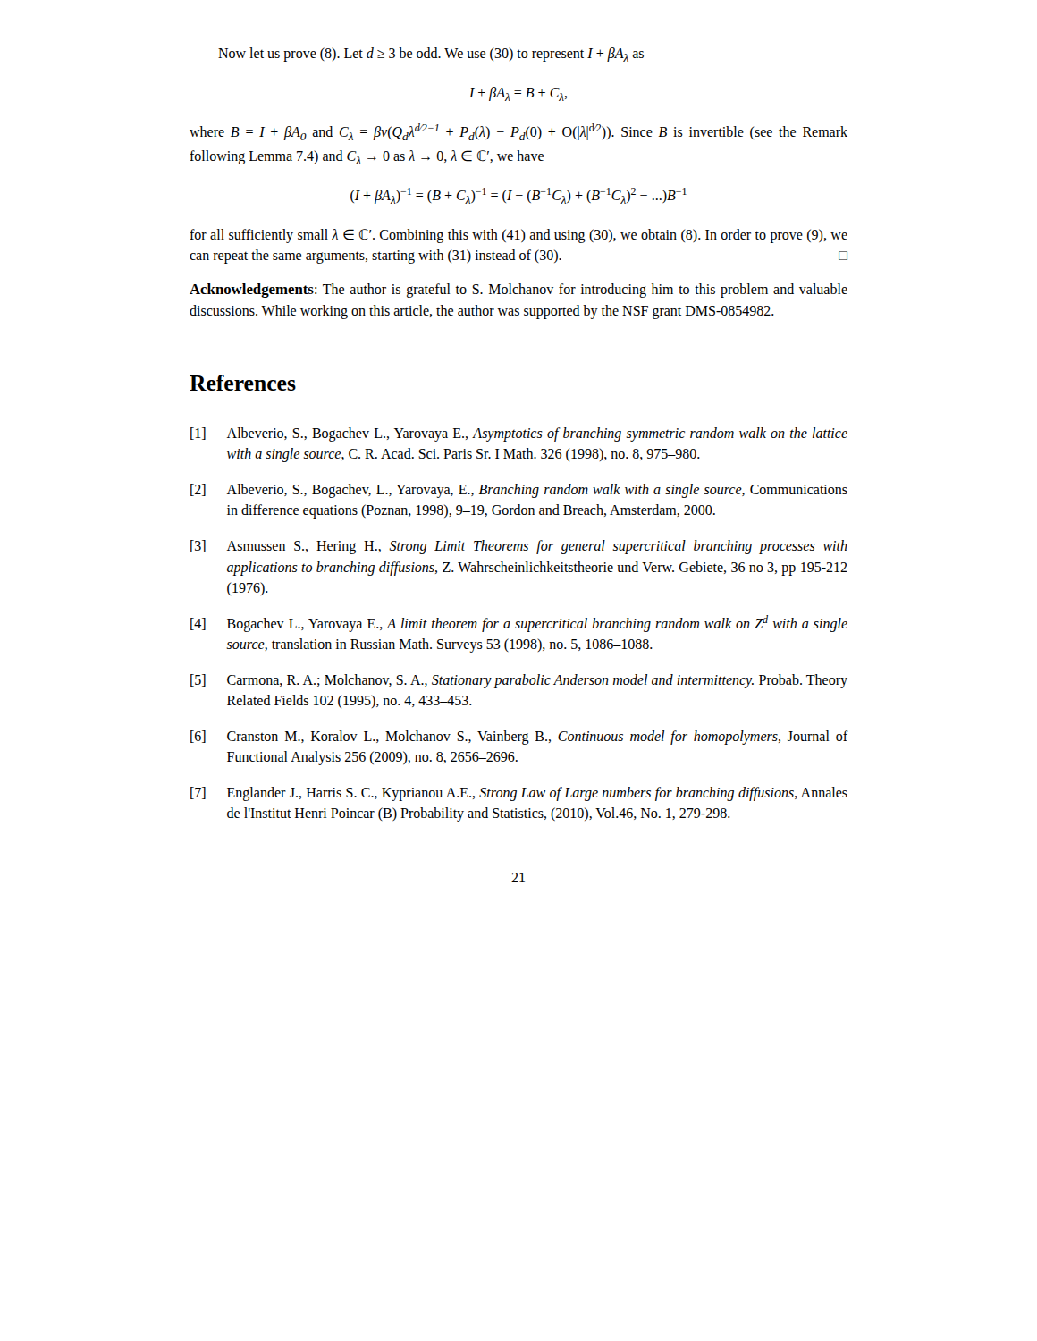Now let us prove (8). Let d ≥ 3 be odd. We use (30) to represent I + βAλ as
I + βAλ = B + Cλ,
where B = I + βA0 and Cλ = βv(Qdλd⁄2−1 + Pd(λ) − Pd(0) + O(|λ|d⁄2)). Since B is invertible (see the Remark following Lemma 7.4) and Cλ → 0 as λ → 0, λ ∈ ℂ′, we have
(I + βAλ)−1 = (B + Cλ)−1 = (I − (B−1Cλ) + (B−1Cλ)2 − ...)B−1
for all sufficiently small λ ∈ ℂ′. Combining this with (41) and using (30), we obtain (8). In order to prove (9), we can repeat the same arguments, starting with (31) instead of (30). □
Acknowledgements: The author is grateful to S. Molchanov for introducing him to this problem and valuable discussions. While working on this article, the author was supported by the NSF grant DMS-0854982.
References
[1] Albeverio, S., Bogachev L., Yarovaya E., Asymptotics of branching symmetric random walk on the lattice with a single source, C. R. Acad. Sci. Paris Sr. I Math. 326 (1998), no. 8, 975–980.
[2] Albeverio, S., Bogachev, L., Yarovaya, E., Branching random walk with a single source, Communications in difference equations (Poznan, 1998), 9–19, Gordon and Breach, Amsterdam, 2000.
[3] Asmussen S., Hering H., Strong Limit Theorems for general supercritical branching processes with applications to branching diffusions, Z. Wahrscheinlichkeitstheorie und Verw. Gebiete, 36 no 3, pp 195-212 (1976).
[4] Bogachev L., Yarovaya E., A limit theorem for a supercritical branching random walk on Zd with a single source, translation in Russian Math. Surveys 53 (1998), no. 5, 1086–1088.
[5] Carmona, R. A.; Molchanov, S. A., Stationary parabolic Anderson model and intermittency. Probab. Theory Related Fields 102 (1995), no. 4, 433–453.
[6] Cranston M., Koralov L., Molchanov S., Vainberg B., Continuous model for homopolymers, Journal of Functional Analysis 256 (2009), no. 8, 2656–2696.
[7] Englander J., Harris S. C., Kyprianou A.E., Strong Law of Large numbers for branching diffusions, Annales de l'Institut Henri Poincar (B) Probability and Statistics, (2010), Vol.46, No. 1, 279-298.
21